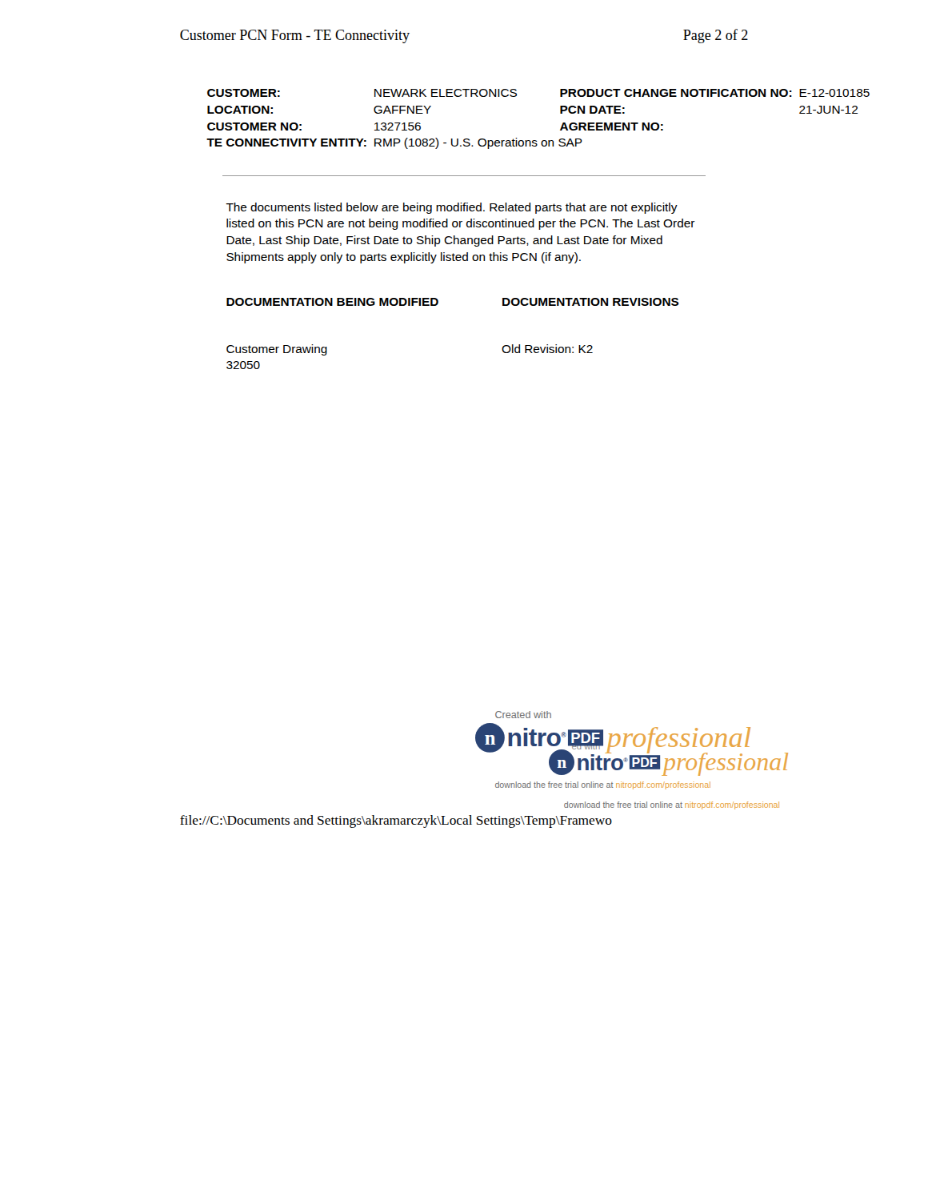Customer PCN Form - TE Connectivity Page 2 of 2
| CUSTOMER: | NEWARK ELECTRONICS | PRODUCT CHANGE NOTIFICATION NO: | E-12-010185 |
| LOCATION: | GAFFNEY | PCN DATE: | 21-JUN-12 |
| CUSTOMER NO: | 1327156 | AGREEMENT NO: | |
| TE CONNECTIVITY ENTITY: | RMP (1082) - U.S. Operations on SAP |
The documents listed below are being modified. Related parts that are not explicitly listed on this PCN are not being modified or discontinued per the PCN. The Last Order Date, Last Ship Date, First Date to Ship Changed Parts, and Last Date for Mixed Shipments apply only to parts explicitly listed on this PCN (if any).
DOCUMENTATION BEING MODIFIED
Customer Drawing
32050
DOCUMENTATION REVISIONS
Old Revision: K2
Created with
ed with
n
nitro®
PDF
professional
n
nitro®
PDF
professional
download the free trial online at nitropdf.com/professional
download the free trial online at nitropdf.com/professional
file://C:\Documents and Settings\akramarczyk\Local Settings\Temp\Framewo